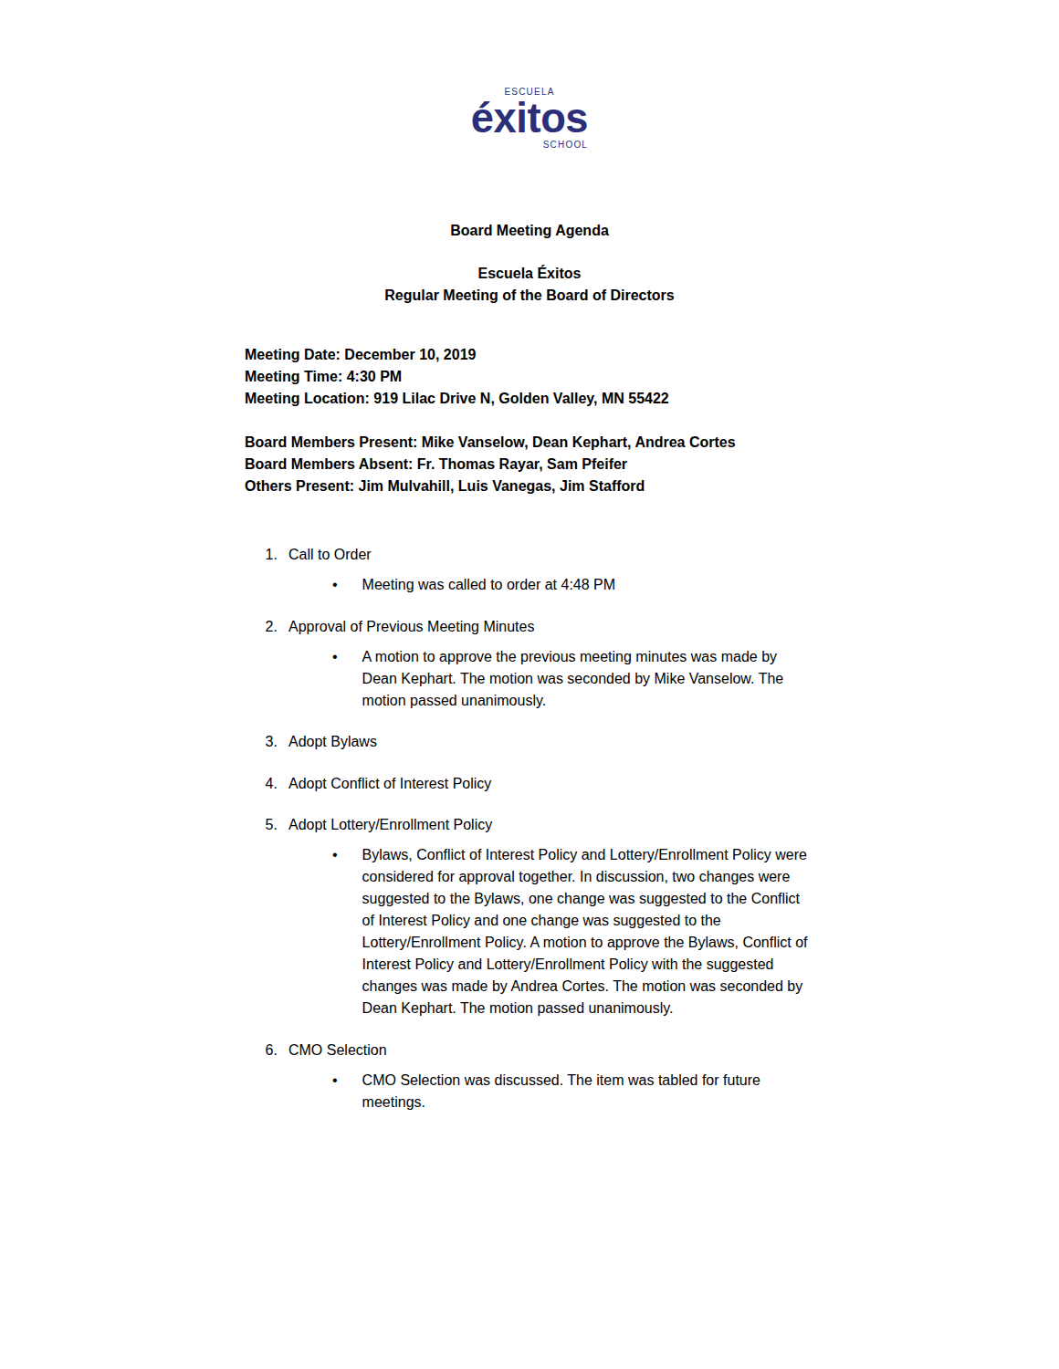Escuela
éxitos
School
Board Meeting Agenda
Escuela Éxitos
Regular Meeting of the Board of Directors
Meeting Date: December 10, 2019
Meeting Time: 4:30 PM
Meeting Location: 919 Lilac Drive N, Golden Valley, MN 55422
Board Members Present: Mike Vanselow, Dean Kephart, Andrea Cortes
Board Members Absent: Fr. Thomas Rayar, Sam Pfeifer
Others Present: Jim Mulvahill, Luis Vanegas, Jim Stafford
Call to Order
Meeting was called to order at 4:48 PM
Approval of Previous Meeting Minutes
A motion to approve the previous meeting minutes was made by Dean Kephart. The motion was seconded by Mike Vanselow. The motion passed unanimously.
Adopt Bylaws
Adopt Conflict of Interest Policy
Adopt Lottery/Enrollment Policy
Bylaws, Conflict of Interest Policy and Lottery/Enrollment Policy were considered for approval together. In discussion, two changes were suggested to the Bylaws, one change was suggested to the Conflict of Interest Policy and one change was suggested to the Lottery/Enrollment Policy. A motion to approve the Bylaws, Conflict of Interest Policy and Lottery/Enrollment Policy with the suggested changes was made by Andrea Cortes. The motion was seconded by Dean Kephart. The motion passed unanimously.
CMO Selection
CMO Selection was discussed. The item was tabled for future meetings.